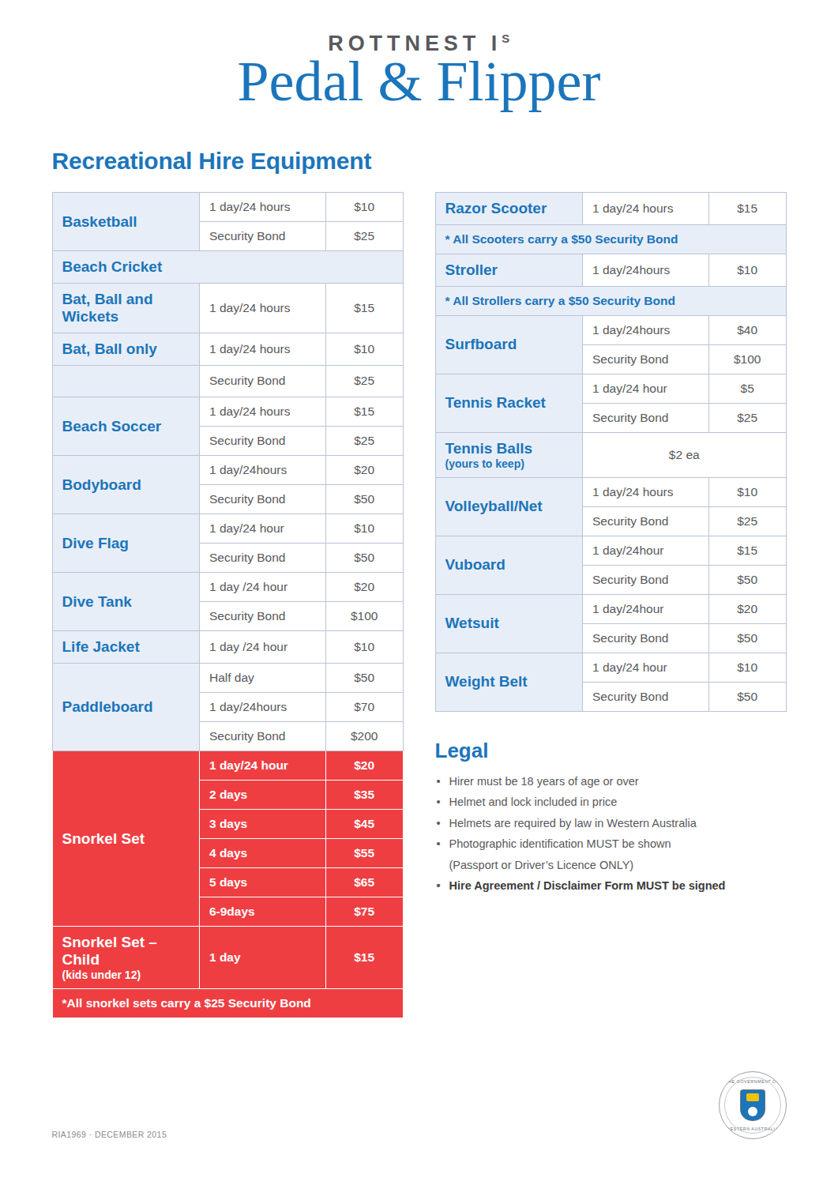Rottnest Is
Pedal & Flipper
Recreational Hire Equipment
| Basketball | 1 day/24 hours | $10 |
| Security Bond | $25 |
| Beach Cricket |
| Bat, Ball and Wickets | 1 day/24 hours | $15 |
| Bat, Ball only | 1 day/24 hours | $10 |
| | Security Bond | $25 |
| Beach Soccer | 1 day/24 hours | $15 |
| Security Bond | $25 |
| Bodyboard | 1 day/24hours | $20 |
| Security Bond | $50 |
| Dive Flag | 1 day/24 hour | $10 |
| Security Bond | $50 |
| Dive Tank | 1 day /24 hour | $20 |
| Security Bond | $100 |
| Life Jacket | 1 day /24 hour | $10 |
| Paddleboard | Half day | $50 |
| 1 day/24hours | $70 |
| Security Bond | $200 |
| Snorkel Set | 1 day/24 hour | $20 |
| 2 days | $35 |
| 3 days | $45 |
| 4 days | $55 |
| 5 days | $65 |
| 6-9days | $75 |
| Snorkel Set – Child (kids under 12) | 1 day | $15 |
| *All snorkel sets carry a $25 Security Bond |
| Razor Scooter | 1 day/24 hours | $15 |
| * All Scooters carry a $50 Security Bond |
| Stroller | 1 day/24hours | $10 |
| * All Strollers carry a $50 Security Bond |
| Surfboard | 1 day/24hours | $40 |
| Security Bond | $100 |
| Tennis Racket | 1 day/24 hour | $5 |
| Security Bond | $25 |
| Tennis Balls (yours to keep) | $2 ea |
| Volleyball/Net | 1 day/24 hours | $10 |
| Security Bond | $25 |
| Vuboard | 1 day/24hour | $15 |
| Security Bond | $50 |
| Wetsuit | 1 day/24hour | $20 |
| Security Bond | $50 |
| Weight Belt | 1 day/24 hour | $10 |
| Security Bond | $50 |
Legal
Hirer must be 18 years of age or over
Helmet and lock included in price
Helmets are required by law in Western Australia
Photographic identification MUST be shown
(Passport or Driver’s Licence ONLY)
Hire Agreement / Disclaimer Form MUST be signed
RIA1969 · DECEMBER 2015
The Government of
Western Australia